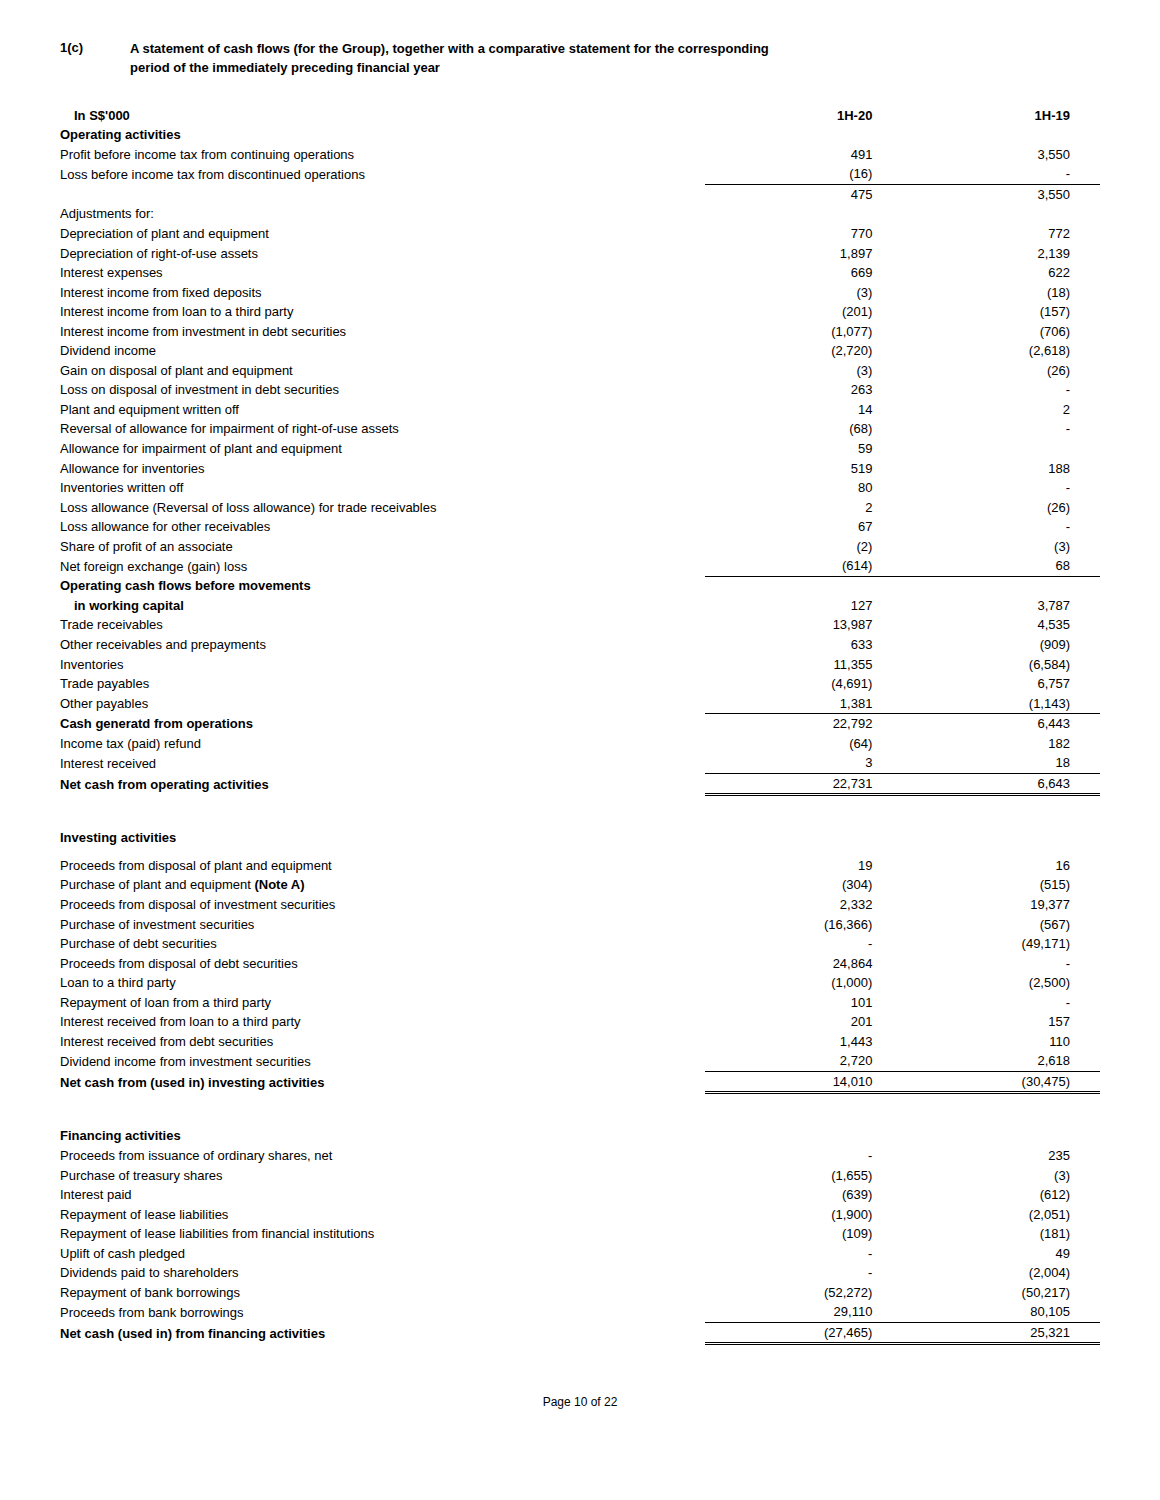1(c)
A statement of cash flows (for the Group), together with a comparative statement for the corresponding
period of the immediately preceding financial year
| In S$'000 | 1H-20 | 1H-19 |
| Operating activities | | |
| Profit before income tax from continuing operations | 491 | 3,550 |
| Loss before income tax from discontinued operations | (16) | - |
| | 475 | 3,550 |
| Adjustments for: | | |
| Depreciation of plant and equipment | 770 | 772 |
| Depreciation of right-of-use assets | 1,897 | 2,139 |
| Interest expenses | 669 | 622 |
| Interest income from fixed deposits | (3) | (18) |
| Interest income from loan to a third party | (201) | (157) |
| Interest income from investment in debt securities | (1,077) | (706) |
| Dividend income | (2,720) | (2,618) |
| Gain on disposal of plant and equipment | (3) | (26) |
| Loss on disposal of investment in debt securities | 263 | - |
| Plant and equipment written off | 14 | 2 |
| Reversal of allowance for impairment of right-of-use assets | (68) | - |
| Allowance for impairment of plant and equipment | 59 | |
| Allowance for inventories | 519 | 188 |
| Inventories written off | 80 | - |
| Loss allowance (Reversal of loss allowance) for trade receivables | 2 | (26) |
| Loss allowance for other receivables | 67 | - |
| Share of profit of an associate | (2) | (3) |
| Net foreign exchange (gain) loss | (614) | 68 |
| Operating cash flows before movements | | |
| in working capital | 127 | 3,787 |
| Trade receivables | 13,987 | 4,535 |
| Other receivables and prepayments | 633 | (909) |
| Inventories | 11,355 | (6,584) |
| Trade payables | (4,691) | 6,757 |
| Other payables | 1,381 | (1,143) |
| Cash generatd from operations | 22,792 | 6,443 |
| Income tax (paid) refund | (64) | 182 |
| Interest received | 3 | 18 |
| Net cash from operating activities | 22,731 | 6,643 |
| Investing activities | | |
| Proceeds from disposal of plant and equipment | 19 | 16 |
| Purchase of plant and equipment (Note A) | (304) | (515) |
| Proceeds from disposal of investment securities | 2,332 | 19,377 |
| Purchase of investment securities | (16,366) | (567) |
| Purchase of debt securities | - | (49,171) |
| Proceeds from disposal of debt securities | 24,864 | - |
| Loan to a third party | (1,000) | (2,500) |
| Repayment of loan from a third party | 101 | - |
| Interest received from loan to a third party | 201 | 157 |
| Interest received from debt securities | 1,443 | 110 |
| Dividend income from investment securities | 2,720 | 2,618 |
| Net cash from (used in) investing activities | 14,010 | (30,475) |
| Financing activities | | |
| Proceeds from issuance of ordinary shares, net | - | 235 |
| Purchase of treasury shares | (1,655) | (3) |
| Interest paid | (639) | (612) |
| Repayment of lease liabilities | (1,900) | (2,051) |
| Repayment of lease liabilities from financial institutions | (109) | (181) |
| Uplift of cash pledged | - | 49 |
| Dividends paid to shareholders | - | (2,004) |
| Repayment of bank borrowings | (52,272) | (50,217) |
| Proceeds from bank borrowings | 29,110 | 80,105 |
| Net cash (used in) from financing activities | (27,465) | 25,321 |
Page 10 of 22